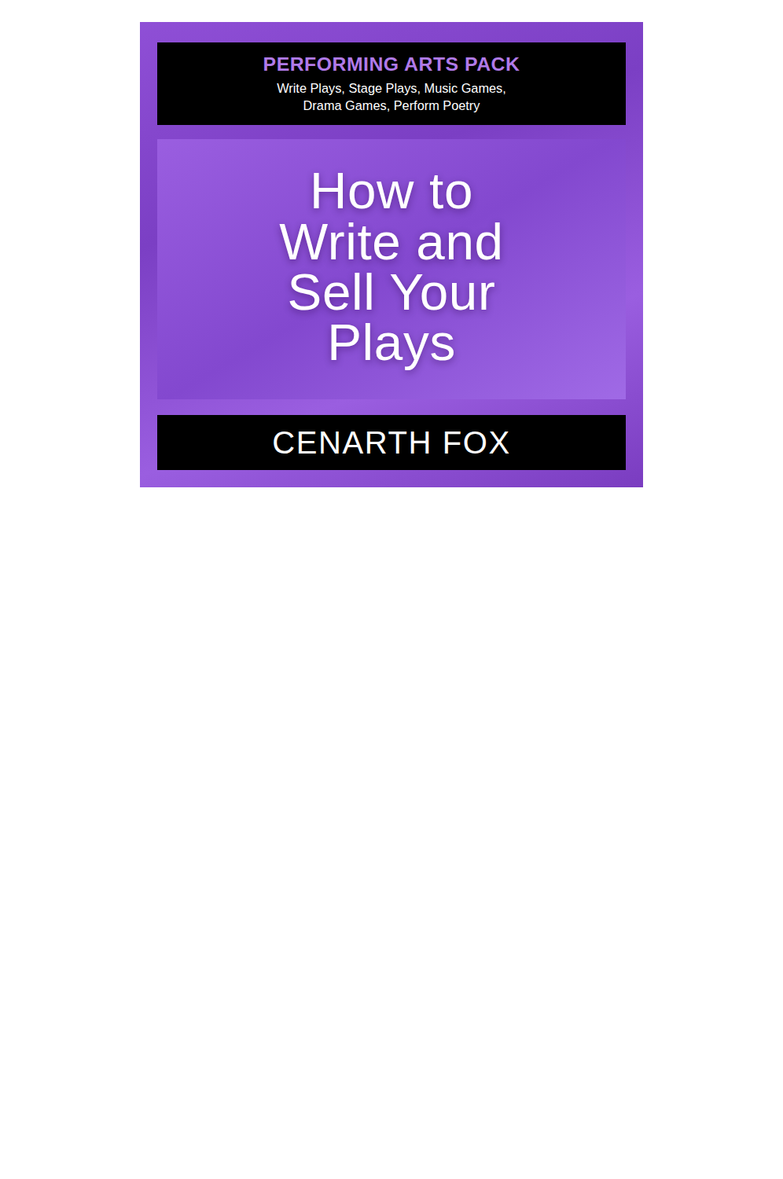PERFORMING ARTS PACK
Write Plays, Stage Plays, Music Games,
Drama Games, Perform Poetry
How to
Write and
Sell Your
Plays
CENARTH FOX